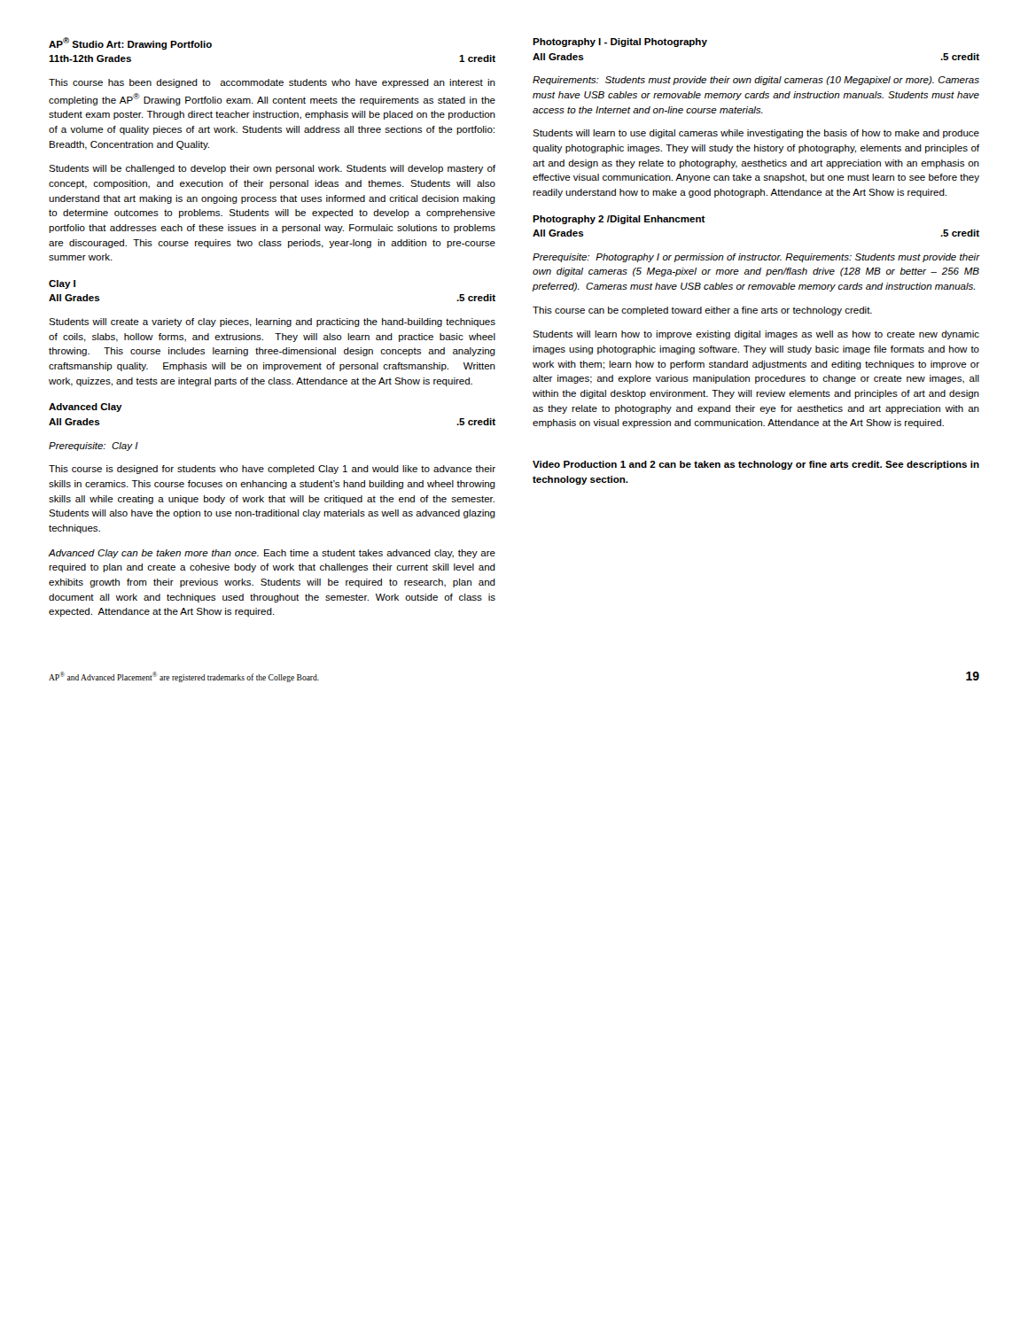AP® Studio Art: Drawing Portfolio
11th-12th Grades 1 credit
This course has been designed to accommodate students who have expressed an interest in completing the AP® Drawing Portfolio exam. All content meets the requirements as stated in the student exam poster. Through direct teacher instruction, emphasis will be placed on the production of a volume of quality pieces of art work. Students will address all three sections of the portfolio: Breadth, Concentration and Quality.
Students will be challenged to develop their own personal work. Students will develop mastery of concept, composition, and execution of their personal ideas and themes. Students will also understand that art making is an ongoing process that uses informed and critical decision making to determine outcomes to problems. Students will be expected to develop a comprehensive portfolio that addresses each of these issues in a personal way. Formulaic solutions to problems are discouraged. This course requires two class periods, year-long in addition to pre-course summer work.
Clay I
All Grades.5 credit
Students will create a variety of clay pieces, learning and practicing the hand-building techniques of coils, slabs, hollow forms, and extrusions. They will also learn and practice basic wheel throwing. This course includes learning three-dimensional design concepts and analyzing craftsmanship quality. Emphasis will be on improvement of personal craftsmanship. Written work, quizzes, and tests are integral parts of the class. Attendance at the Art Show is required.
Advanced Clay
All Grades.5 credit
Prerequisite: Clay I
This course is designed for students who have completed Clay 1 and would like to advance their skills in ceramics. This course focuses on enhancing a student’s hand building and wheel throwing skills all while creating a unique body of work that will be critiqued at the end of the semester. Students will also have the option to use non-traditional clay materials as well as advanced glazing techniques.
Advanced Clay can be taken more than once. Each time a student takes advanced clay, they are required to plan and create a cohesive body of work that challenges their current skill level and exhibits growth from their previous works. Students will be required to research, plan and document all work and techniques used throughout the semester. Work outside of class is expected. Attendance at the Art Show is required.
Photography I - Digital Photography
All Grades.5 credit
Requirements: Students must provide their own digital cameras (10 Megapixel or more). Cameras must have USB cables or removable memory cards and instruction manuals. Students must have access to the Internet and on-line course materials.
Students will learn to use digital cameras while investigating the basis of how to make and produce quality photographic images. They will study the history of photography, elements and principles of art and design as they relate to photography, aesthetics and art appreciation with an emphasis on effective visual communication. Anyone can take a snapshot, but one must learn to see before they readily understand how to make a good photograph. Attendance at the Art Show is required.
Photography 2 /Digital Enhancment
All Grades.5 credit
Prerequisite: Photography I or permission of instructor. Requirements: Students must provide their own digital cameras (5 Mega-pixel or more and pen/flash drive (128 MB or better – 256 MB preferred). Cameras must have USB cables or removable memory cards and instruction manuals.
This course can be completed toward either a fine arts or technology credit.
Students will learn how to improve existing digital images as well as how to create new dynamic images using photographic imaging software. They will study basic image file formats and how to work with them; learn how to perform standard adjustments and editing techniques to improve or alter images; and explore various manipulation procedures to change or create new images, all within the digital desktop environment. They will review elements and principles of art and design as they relate to photography and expand their eye for aesthetics and art appreciation with an emphasis on visual expression and communication. Attendance at the Art Show is required.
Video Production 1 and 2 can be taken as technology or fine arts credit. See descriptions in technology section.
AP® and Advanced Placement® are registered trademarks of the College Board.
19